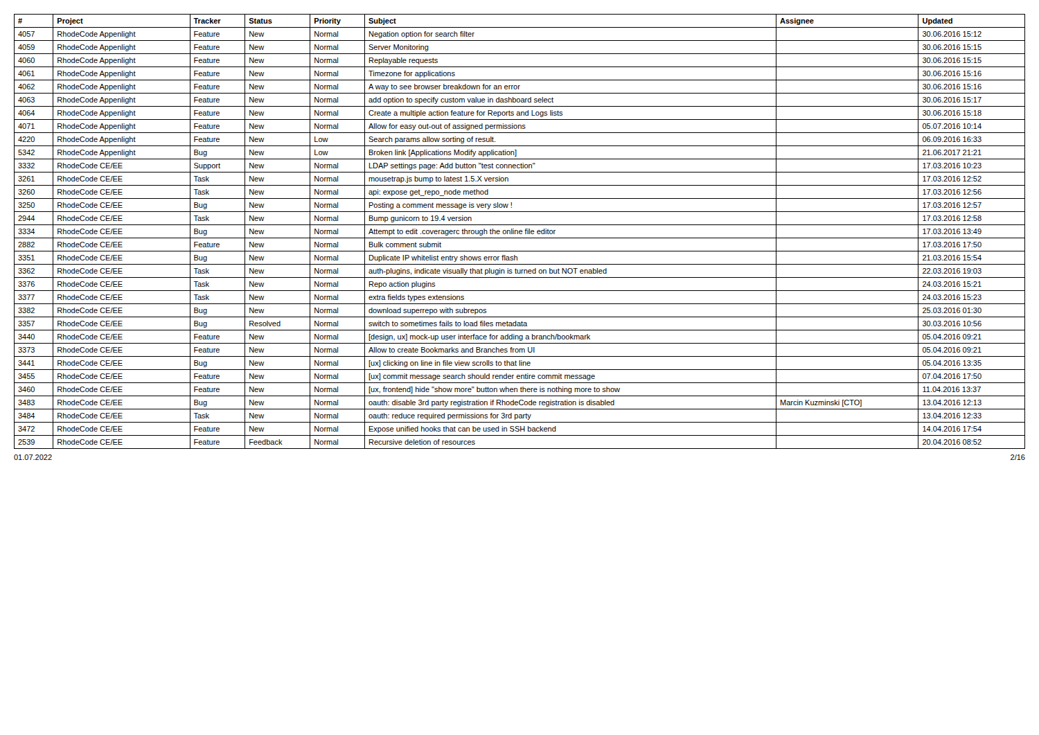| # | Project | Tracker | Status | Priority | Subject | Assignee | Updated |
| --- | --- | --- | --- | --- | --- | --- | --- |
| 4057 | RhodeCode Appenlight | Feature | New | Normal | Negation option for search filter | | 30.06.2016 15:12 |
| 4059 | RhodeCode Appenlight | Feature | New | Normal | Server Monitoring | | 30.06.2016 15:15 |
| 4060 | RhodeCode Appenlight | Feature | New | Normal | Replayable requests | | 30.06.2016 15:15 |
| 4061 | RhodeCode Appenlight | Feature | New | Normal | Timezone for applications | | 30.06.2016 15:16 |
| 4062 | RhodeCode Appenlight | Feature | New | Normal | A way to see browser breakdown for an error | | 30.06.2016 15:16 |
| 4063 | RhodeCode Appenlight | Feature | New | Normal | add option to specify custom value in dashboard select | | 30.06.2016 15:17 |
| 4064 | RhodeCode Appenlight | Feature | New | Normal | Create a multiple action feature for Reports and Logs lists | | 30.06.2016 15:18 |
| 4071 | RhodeCode Appenlight | Feature | New | Normal | Allow for easy out-out of assigned permissions | | 05.07.2016 10:14 |
| 4220 | RhodeCode Appenlight | Feature | New | Low | Search params allow sorting of result. | | 06.09.2016 16:33 |
| 5342 | RhodeCode Appenlight | Bug | New | Low | Broken link [Applications Modify application] | | 21.06.2017 21:21 |
| 3332 | RhodeCode CE/EE | Support | New | Normal | LDAP settings page: Add button "test connection" | | 17.03.2016 10:23 |
| 3261 | RhodeCode CE/EE | Task | New | Normal | mousetrap.js bump to latest 1.5.X version | | 17.03.2016 12:52 |
| 3260 | RhodeCode CE/EE | Task | New | Normal | api: expose get_repo_node method | | 17.03.2016 12:56 |
| 3250 | RhodeCode CE/EE | Bug | New | Normal | Posting a comment message is very slow ! | | 17.03.2016 12:57 |
| 2944 | RhodeCode CE/EE | Task | New | Normal | Bump gunicorn to 19.4 version | | 17.03.2016 12:58 |
| 3334 | RhodeCode CE/EE | Bug | New | Normal | Attempt to edit .coveragerc through the online file editor | | 17.03.2016 13:49 |
| 2882 | RhodeCode CE/EE | Feature | New | Normal | Bulk comment submit | | 17.03.2016 17:50 |
| 3351 | RhodeCode CE/EE | Bug | New | Normal | Duplicate IP whitelist entry shows error flash | | 21.03.2016 15:54 |
| 3362 | RhodeCode CE/EE | Task | New | Normal | auth-plugins, indicate visually that plugin is turned on but NOT enabled | | 22.03.2016 19:03 |
| 3376 | RhodeCode CE/EE | Task | New | Normal | Repo action plugins | | 24.03.2016 15:21 |
| 3377 | RhodeCode CE/EE | Task | New | Normal | extra fields types extensions | | 24.03.2016 15:23 |
| 3382 | RhodeCode CE/EE | Bug | New | Normal | download superrepo with subrepos | | 25.03.2016 01:30 |
| 3357 | RhodeCode CE/EE | Bug | Resolved | Normal | switch to sometimes fails to load files metadata | | 30.03.2016 10:56 |
| 3440 | RhodeCode CE/EE | Feature | New | Normal | [design, ux] mock-up user interface for adding a branch/bookmark | | 05.04.2016 09:21 |
| 3373 | RhodeCode CE/EE | Feature | New | Normal | Allow to create Bookmarks and Branches from UI | | 05.04.2016 09:21 |
| 3441 | RhodeCode CE/EE | Bug | New | Normal | [ux] clicking on line in file view scrolls to that line | | 05.04.2016 13:35 |
| 3455 | RhodeCode CE/EE | Feature | New | Normal | [ux] commit message search should render entire commit message | | 07.04.2016 17:50 |
| 3460 | RhodeCode CE/EE | Feature | New | Normal | [ux, frontend] hide "show more" button when there is nothing more to show | | 11.04.2016 13:37 |
| 3483 | RhodeCode CE/EE | Bug | New | Normal | oauth: disable 3rd party registration if RhodeCode registration is disabled | Marcin Kuzminski [CTO] | 13.04.2016 12:13 |
| 3484 | RhodeCode CE/EE | Task | New | Normal | oauth: reduce required permissions for 3rd party | | 13.04.2016 12:33 |
| 3472 | RhodeCode CE/EE | Feature | New | Normal | Expose unified hooks that can be used in SSH backend | | 14.04.2016 17:54 |
| 2539 | RhodeCode CE/EE | Feature | Feedback | Normal | Recursive deletion of resources | | 20.04.2016 08:52 |
01.07.2022 2/16